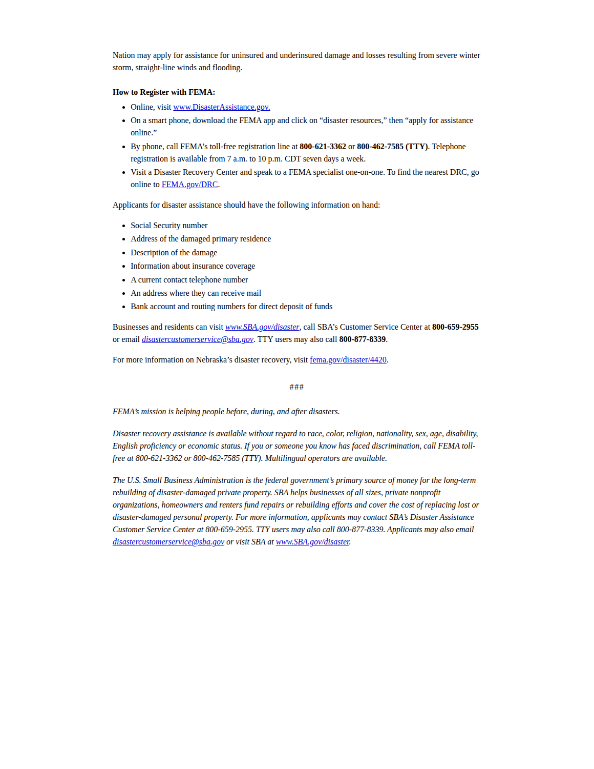Nation may apply for assistance for uninsured and underinsured damage and losses resulting from severe winter storm, straight-line winds and flooding.
How to Register with FEMA:
Online, visit www.DisasterAssistance.gov.
On a smart phone, download the FEMA app and click on “disaster resources,” then “apply for assistance online.”
By phone, call FEMA’s toll-free registration line at 800-621-3362 or 800-462-7585 (TTY). Telephone registration is available from 7 a.m. to 10 p.m. CDT seven days a week.
Visit a Disaster Recovery Center and speak to a FEMA specialist one-on-one. To find the nearest DRC, go online to FEMA.gov/DRC.
Applicants for disaster assistance should have the following information on hand:
Social Security number
Address of the damaged primary residence
Description of the damage
Information about insurance coverage
A current contact telephone number
An address where they can receive mail
Bank account and routing numbers for direct deposit of funds
Businesses and residents can visit www.SBA.gov/disaster, call SBA’s Customer Service Center at 800-659-2955 or email disastercustomerservice@sba.gov. TTY users may also call 800-877-8339.
For more information on Nebraska’s disaster recovery, visit fema.gov/disaster/4420.
###
FEMA’s mission is helping people before, during, and after disasters.
Disaster recovery assistance is available without regard to race, color, religion, nationality, sex, age, disability, English proficiency or economic status. If you or someone you know has faced discrimination, call FEMA toll-free at 800-621-3362 or 800-462-7585 (TTY). Multilingual operators are available.
The U.S. Small Business Administration is the federal government’s primary source of money for the long-term rebuilding of disaster-damaged private property. SBA helps businesses of all sizes, private nonprofit organizations, homeowners and renters fund repairs or rebuilding efforts and cover the cost of replacing lost or disaster-damaged personal property. For more information, applicants may contact SBA’s Disaster Assistance Customer Service Center at 800-659-2955. TTY users may also call 800-877-8339. Applicants may also email disastercustomerservice@sba.gov or visit SBA at www.SBA.gov/disaster.